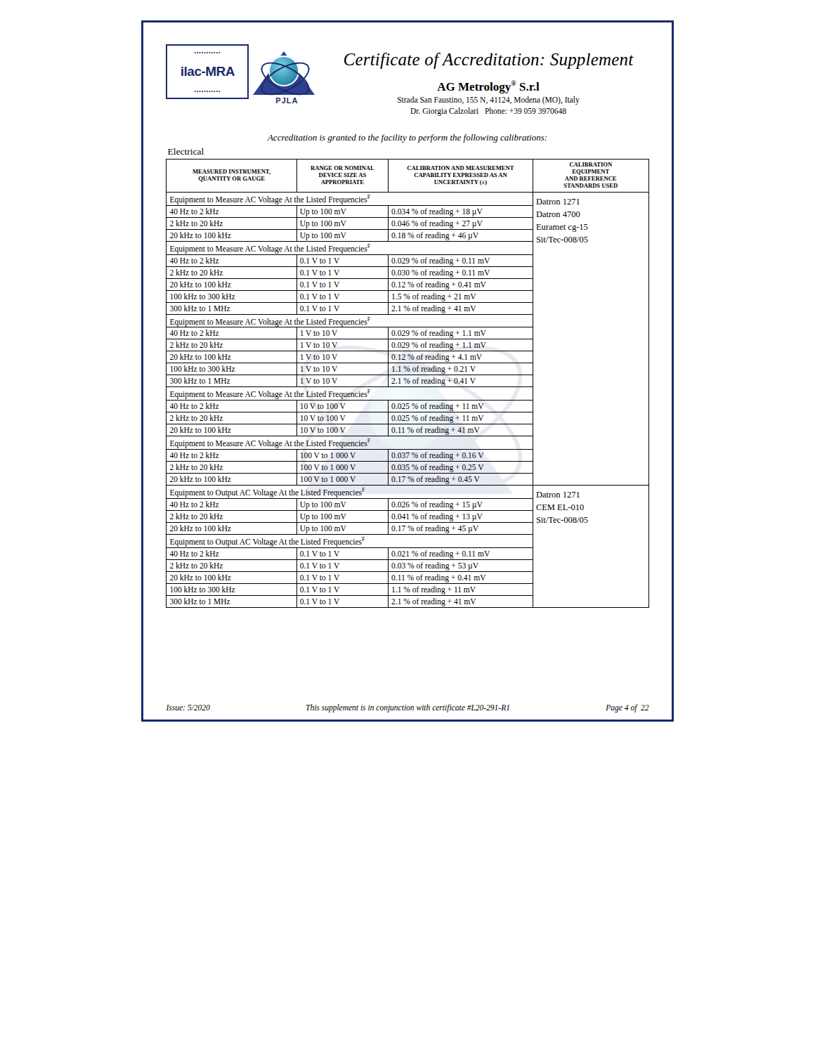•••••••••••
ilac-MRA
•••••••••••
PJLA
Certificate of Accreditation: Supplement
AG Metrology® S.r.l
Strada San Faustino, 155 N, 41124, Modena (MO), Italy
Dr. Giorgia Calzolari Phone: +39 059 3970648
Accreditation is granted to the facility to perform the following calibrations:
Electrical
| Measured Instrument, Quantity or Gauge | Range or Nominal Device Size as Appropriate | Calibration and Measurement Capability Expressed as an Uncertainty (±) | Calibration Equipment and Reference Standards Used |
| --- | --- | --- | --- |
| Equipment to Measure AC Voltage At the Listed Frequencies F | Datron 1271 Datron 4700 Euramet cg-15 Sit/Tec-008/05 |
| 40 Hz to 2 kHz | Up to 100 mV | 0.034 % of reading + 18 µV |
| 2 kHz to 20 kHz | Up to 100 mV | 0.046 % of reading + 27 µV |
| 20 kHz to 100 kHz | Up to 100 mV | 0.18 % of reading + 46 µV |
| Equipment to Measure AC Voltage At the Listed Frequencies F |
| 40 Hz to 2 kHz | 0.1 V to 1 V | 0.029 % of reading + 0.11 mV |
| 2 kHz to 20 kHz | 0.1 V to 1 V | 0.030 % of reading + 0.11 mV |
| 20 kHz to 100 kHz | 0.1 V to 1 V | 0.12 % of reading + 0.41 mV |
| 100 kHz to 300 kHz | 0.1 V to 1 V | 1.5 % of reading + 21 mV |
| 300 kHz to 1 MHz | 0.1 V to 1 V | 2.1 % of reading + 41 mV |
| Equipment to Measure AC Voltage At the Listed Frequencies F |
| 40 Hz to 2 kHz | 1 V to 10 V | 0.029 % of reading + 1.1 mV |
| 2 kHz to 20 kHz | 1 V to 10 V | 0.029 % of reading + 1.1 mV |
| 20 kHz to 100 kHz | 1 V to 10 V | 0.12 % of reading + 4.1 mV |
| 100 kHz to 300 kHz | 1 V to 10 V | 1.1 % of reading + 0.21 V |
| 300 kHz to 1 MHz | 1 V to 10 V | 2.1 % of reading + 0.41 V |
| Equipment to Measure AC Voltage At the Listed Frequencies F |
| 40 Hz to 2 kHz | 10 V to 100 V | 0.025 % of reading + 11 mV |
| 2 kHz to 20 kHz | 10 V to 100 V | 0.025 % of reading + 11 mV |
| 20 kHz to 100 kHz | 10 V to 100 V | 0.11 % of reading + 41 mV |
| Equipment to Measure AC Voltage At the Listed Frequencies F |
| 40 Hz to 2 kHz | 100 V to 1 000 V | 0.037 % of reading + 0.16 V |
| 2 kHz to 20 kHz | 100 V to 1 000 V | 0.035 % of reading + 0.25 V |
| 20 kHz to 100 kHz | 100 V to 1 000 V | 0.17 % of reading + 0.45 V |
| Equipment to Output AC Voltage At the Listed Frequencies F | Datron 1271 CEM EL-010 Sit/Tec-008/05 |
| 40 Hz to 2 kHz | Up to 100 mV | 0.026 % of reading + 15 µV |
| 2 kHz to 20 kHz | Up to 100 mV | 0.041 % of reading + 13 µV |
| 20 kHz to 100 kHz | Up to 100 mV | 0.17 % of reading + 45 µV |
| Equipment to Output AC Voltage At the Listed Frequencies F |
| 40 Hz to 2 kHz | 0.1 V to 1 V | 0.021 % of reading + 0.11 mV |
| 2 kHz to 20 kHz | 0.1 V to 1 V | 0.03 % of reading + 53 µV |
| 20 kHz to 100 kHz | 0.1 V to 1 V | 0.11 % of reading + 0.41 mV |
| 100 kHz to 300 kHz | 0.1 V to 1 V | 1.1 % of reading + 11 mV |
| 300 kHz to 1 MHz | 0.1 V to 1 V | 2.1 % of reading + 41 mV |
Issue: 5/2020
This supplement is in conjunction with certificate #L20-291-R1
Page 4 of 22